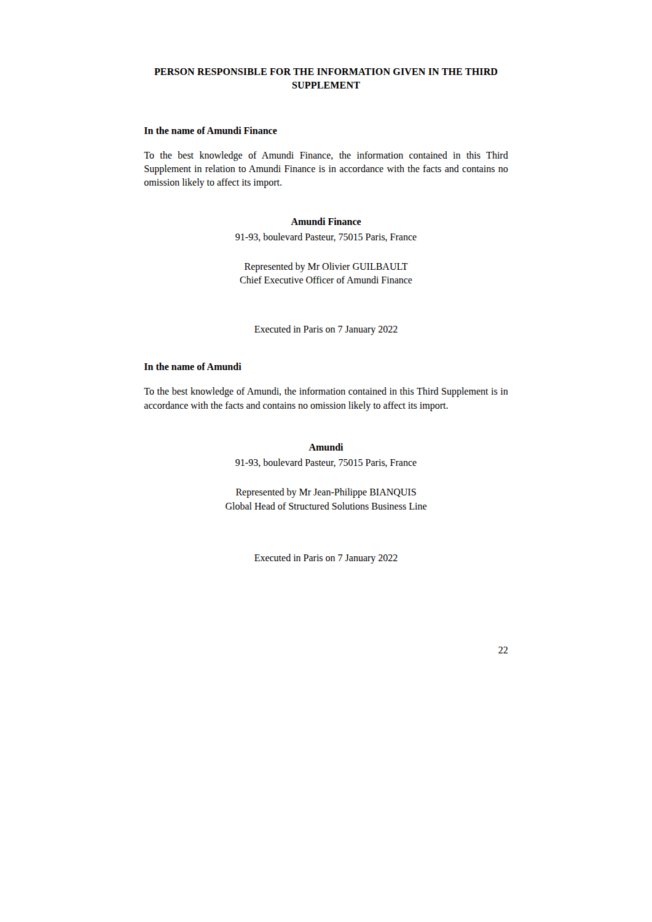PERSON RESPONSIBLE FOR THE INFORMATION GIVEN IN THE THIRD SUPPLEMENT
In the name of Amundi Finance
To the best knowledge of Amundi Finance, the information contained in this Third Supplement in relation to Amundi Finance is in accordance with the facts and contains no omission likely to affect its import.
Amundi Finance
91-93, boulevard Pasteur, 75015 Paris, France
Represented by Mr Olivier GUILBAULT
Chief Executive Officer of Amundi Finance
Executed in Paris on 7 January 2022
In the name of Amundi
To the best knowledge of Amundi, the information contained in this Third Supplement is in accordance with the facts and contains no omission likely to affect its import.
Amundi
91-93, boulevard Pasteur, 75015 Paris, France
Represented by Mr Jean-Philippe BIANQUIS
Global Head of Structured Solutions Business Line
Executed in Paris on 7 January 2022
22